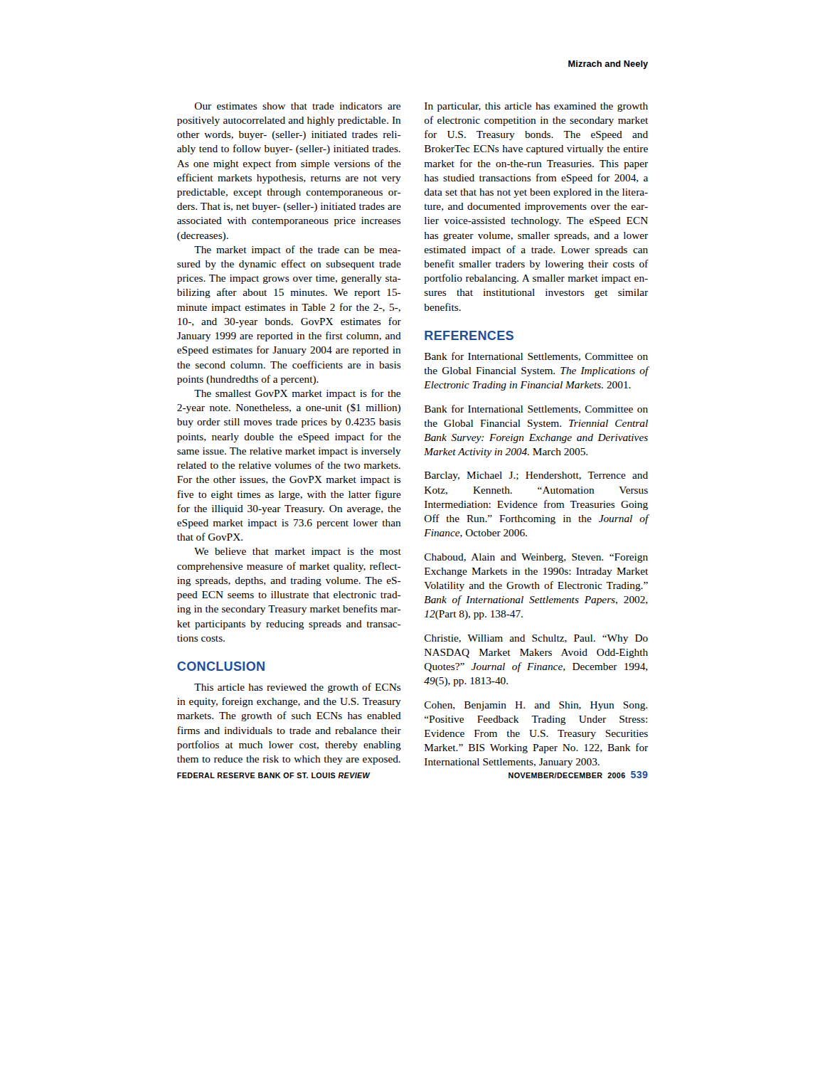Mizrach and Neely
Our estimates show that trade indicators are positively autocorrelated and highly predictable. In other words, buyer- (seller-) initiated trades reliably tend to follow buyer- (seller-) initiated trades. As one might expect from simple versions of the efficient markets hypothesis, returns are not very predictable, except through contemporaneous orders. That is, net buyer- (seller-) initiated trades are associated with contemporaneous price increases (decreases).
The market impact of the trade can be measured by the dynamic effect on subsequent trade prices. The impact grows over time, generally stabilizing after about 15 minutes. We report 15-minute impact estimates in Table 2 for the 2-, 5-, 10-, and 30-year bonds. GovPX estimates for January 1999 are reported in the first column, and eSpeed estimates for January 2004 are reported in the second column. The coefficients are in basis points (hundredths of a percent).
The smallest GovPX market impact is for the 2-year note. Nonetheless, a one-unit ($1 million) buy order still moves trade prices by 0.4235 basis points, nearly double the eSpeed impact for the same issue. The relative market impact is inversely related to the relative volumes of the two markets. For the other issues, the GovPX market impact is five to eight times as large, with the latter figure for the illiquid 30-year Treasury. On average, the eSpeed market impact is 73.6 percent lower than that of GovPX.
We believe that market impact is the most comprehensive measure of market quality, reflecting spreads, depths, and trading volume. The eSpeed ECN seems to illustrate that electronic trading in the secondary Treasury market benefits market participants by reducing spreads and transactions costs.
CONCLUSION
This article has reviewed the growth of ECNs in equity, foreign exchange, and the U.S. Treasury markets. The growth of such ECNs has enabled firms and individuals to trade and rebalance their portfolios at much lower cost, thereby enabling them to reduce the risk to which they are exposed. In particular, this article has examined the growth of electronic competition in the secondary market for U.S. Treasury bonds. The eSpeed and BrokerTec ECNs have captured virtually the entire market for the on-the-run Treasuries. This paper has studied transactions from eSpeed for 2004, a data set that has not yet been explored in the literature, and documented improvements over the earlier voice-assisted technology. The eSpeed ECN has greater volume, smaller spreads, and a lower estimated impact of a trade. Lower spreads can benefit smaller traders by lowering their costs of portfolio rebalancing. A smaller market impact ensures that institutional investors get similar benefits.
REFERENCES
Bank for International Settlements, Committee on the Global Financial System. The Implications of Electronic Trading in Financial Markets. 2001.
Bank for International Settlements, Committee on the Global Financial System. Triennial Central Bank Survey: Foreign Exchange and Derivatives Market Activity in 2004. March 2005.
Barclay, Michael J.; Hendershott, Terrence and Kotz, Kenneth. “Automation Versus Intermediation: Evidence from Treasuries Going Off the Run.” Forthcoming in the Journal of Finance, October 2006.
Chaboud, Alain and Weinberg, Steven. “Foreign Exchange Markets in the 1990s: Intraday Market Volatility and the Growth of Electronic Trading.” Bank of International Settlements Papers, 2002, 12(Part 8), pp. 138-47.
Christie, William and Schultz, Paul. “Why Do NASDAQ Market Makers Avoid Odd-Eighth Quotes?” Journal of Finance, December 1994, 49(5), pp. 1813-40.
Cohen, Benjamin H. and Shin, Hyun Song. “Positive Feedback Trading Under Stress: Evidence From the U.S. Treasury Securities Market.” BIS Working Paper No. 122, Bank for International Settlements, January 2003.
Federal Reserve Bank of St. Louis Review
November/December 2006539